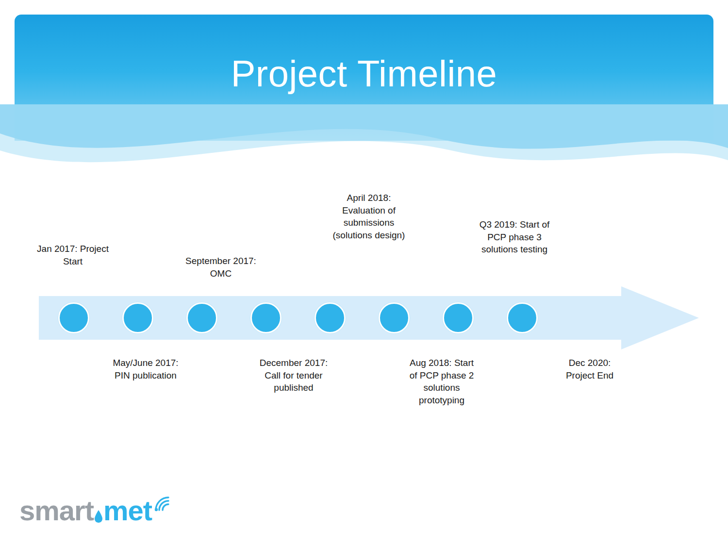Project Timeline
Jan 2017: Project Start
May/June 2017: PIN publication
September 2017: OMC
December 2017: Call for tender published
April 2018: Evaluation of submissions (solutions design)
Aug 2018: Start of PCP phase 2 solutions prototyping
Q3 2019: Start of PCP phase 3 solutions testing
Dec 2020: Project End
smart met